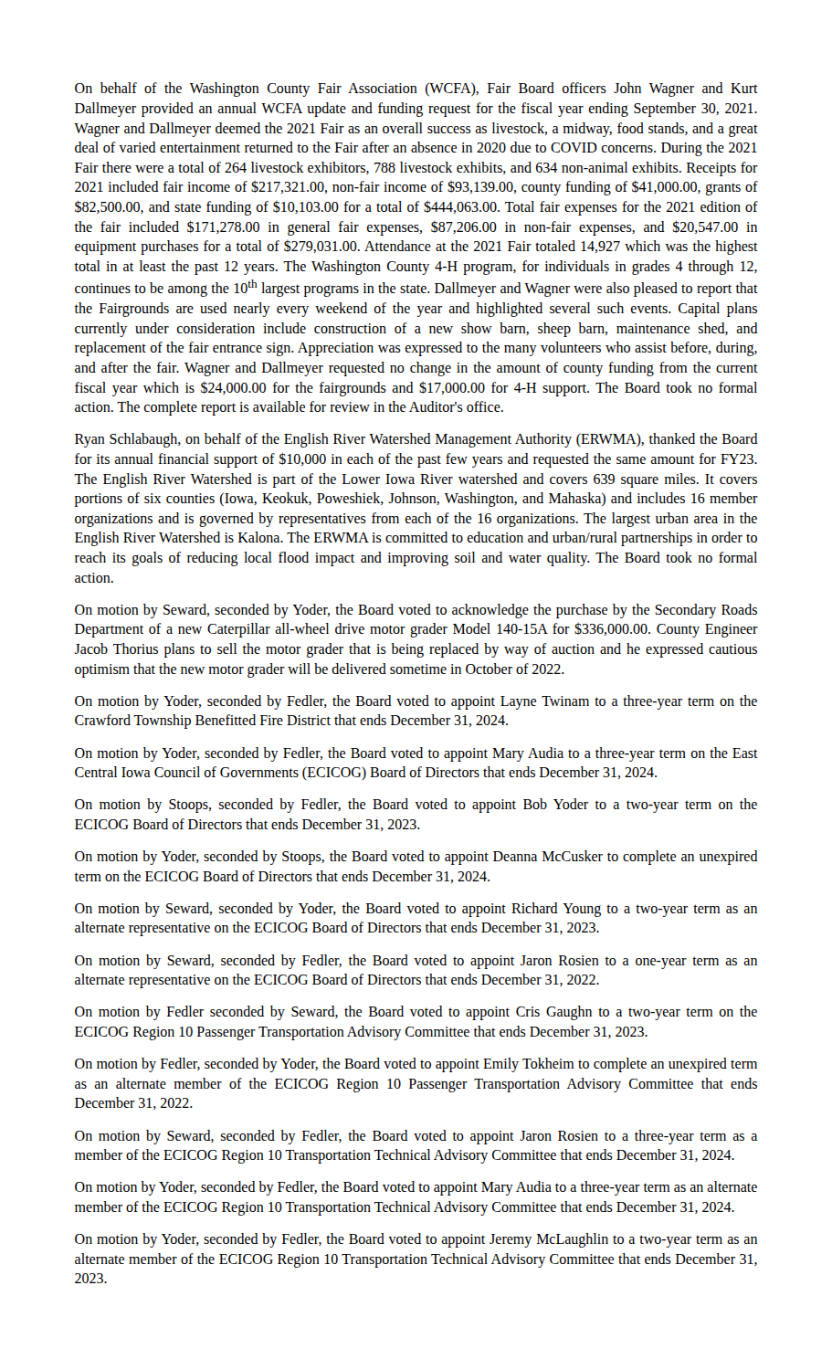On behalf of the Washington County Fair Association (WCFA), Fair Board officers John Wagner and Kurt Dallmeyer provided an annual WCFA update and funding request for the fiscal year ending September 30, 2021. Wagner and Dallmeyer deemed the 2021 Fair as an overall success as livestock, a midway, food stands, and a great deal of varied entertainment returned to the Fair after an absence in 2020 due to COVID concerns. During the 2021 Fair there were a total of 264 livestock exhibitors, 788 livestock exhibits, and 634 non-animal exhibits. Receipts for 2021 included fair income of $217,321.00, non-fair income of $93,139.00, county funding of $41,000.00, grants of $82,500.00, and state funding of $10,103.00 for a total of $444,063.00. Total fair expenses for the 2021 edition of the fair included $171,278.00 in general fair expenses, $87,206.00 in non-fair expenses, and $20,547.00 in equipment purchases for a total of $279,031.00. Attendance at the 2021 Fair totaled 14,927 which was the highest total in at least the past 12 years. The Washington County 4-H program, for individuals in grades 4 through 12, continues to be among the 10th largest programs in the state. Dallmeyer and Wagner were also pleased to report that the Fairgrounds are used nearly every weekend of the year and highlighted several such events. Capital plans currently under consideration include construction of a new show barn, sheep barn, maintenance shed, and replacement of the fair entrance sign. Appreciation was expressed to the many volunteers who assist before, during, and after the fair. Wagner and Dallmeyer requested no change in the amount of county funding from the current fiscal year which is $24,000.00 for the fairgrounds and $17,000.00 for 4-H support. The Board took no formal action. The complete report is available for review in the Auditor's office.
Ryan Schlabaugh, on behalf of the English River Watershed Management Authority (ERWMA), thanked the Board for its annual financial support of $10,000 in each of the past few years and requested the same amount for FY23. The English River Watershed is part of the Lower Iowa River watershed and covers 639 square miles. It covers portions of six counties (Iowa, Keokuk, Poweshiek, Johnson, Washington, and Mahaska) and includes 16 member organizations and is governed by representatives from each of the 16 organizations. The largest urban area in the English River Watershed is Kalona. The ERWMA is committed to education and urban/rural partnerships in order to reach its goals of reducing local flood impact and improving soil and water quality. The Board took no formal action.
On motion by Seward, seconded by Yoder, the Board voted to acknowledge the purchase by the Secondary Roads Department of a new Caterpillar all-wheel drive motor grader Model 140-15A for $336,000.00. County Engineer Jacob Thorius plans to sell the motor grader that is being replaced by way of auction and he expressed cautious optimism that the new motor grader will be delivered sometime in October of 2022.
On motion by Yoder, seconded by Fedler, the Board voted to appoint Layne Twinam to a three-year term on the Crawford Township Benefitted Fire District that ends December 31, 2024.
On motion by Yoder, seconded by Fedler, the Board voted to appoint Mary Audia to a three-year term on the East Central Iowa Council of Governments (ECICOG) Board of Directors that ends December 31, 2024.
On motion by Stoops, seconded by Fedler, the Board voted to appoint Bob Yoder to a two-year term on the ECICOG Board of Directors that ends December 31, 2023.
On motion by Yoder, seconded by Stoops, the Board voted to appoint Deanna McCusker to complete an unexpired term on the ECICOG Board of Directors that ends December 31, 2024.
On motion by Seward, seconded by Yoder, the Board voted to appoint Richard Young to a two-year term as an alternate representative on the ECICOG Board of Directors that ends December 31, 2023.
On motion by Seward, seconded by Fedler, the Board voted to appoint Jaron Rosien to a one-year term as an alternate representative on the ECICOG Board of Directors that ends December 31, 2022.
On motion by Fedler seconded by Seward, the Board voted to appoint Cris Gaughn to a two-year term on the ECICOG Region 10 Passenger Transportation Advisory Committee that ends December 31, 2023.
On motion by Fedler, seconded by Yoder, the Board voted to appoint Emily Tokheim to complete an unexpired term as an alternate member of the ECICOG Region 10 Passenger Transportation Advisory Committee that ends December 31, 2022.
On motion by Seward, seconded by Fedler, the Board voted to appoint Jaron Rosien to a three-year term as a member of the ECICOG Region 10 Transportation Technical Advisory Committee that ends December 31, 2024.
On motion by Yoder, seconded by Fedler, the Board voted to appoint Mary Audia to a three-year term as an alternate member of the ECICOG Region 10 Transportation Technical Advisory Committee that ends December 31, 2024.
On motion by Yoder, seconded by Fedler, the Board voted to appoint Jeremy McLaughlin to a two-year term as an alternate member of the ECICOG Region 10 Transportation Technical Advisory Committee that ends December 31, 2023.